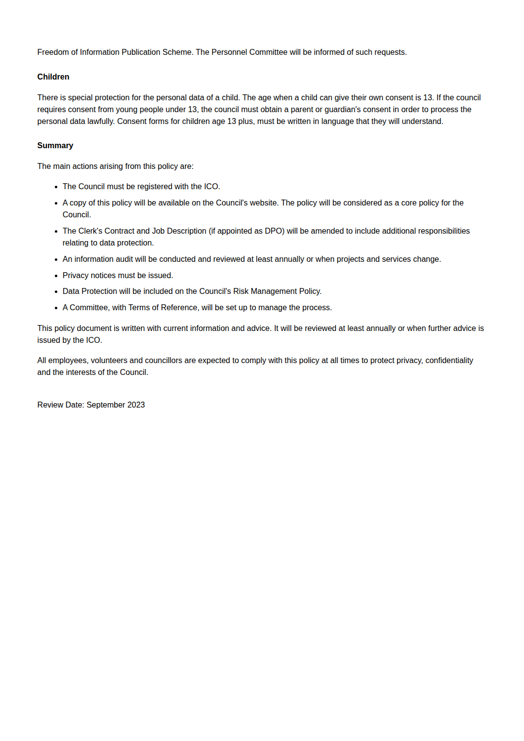Freedom of Information Publication Scheme. The Personnel Committee will be informed of such requests.
Children
There is special protection for the personal data of a child. The age when a child can give their own consent is 13. If the council requires consent from young people under 13, the council must obtain a parent or guardian's consent in order to process the personal data lawfully. Consent forms for children age 13 plus, must be written in language that they will understand.
Summary
The main actions arising from this policy are:
The Council must be registered with the ICO.
A copy of this policy will be available on the Council's website. The policy will be considered as a core policy for the Council.
The Clerk's Contract and Job Description (if appointed as DPO) will be amended to include additional responsibilities relating to data protection.
An information audit will be conducted and reviewed at least annually or when projects and services change.
Privacy notices must be issued.
Data Protection will be included on the Council's Risk Management Policy.
A Committee, with Terms of Reference, will be set up to manage the process.
This policy document is written with current information and advice. It will be reviewed at least annually or when further advice is issued by the ICO.
All employees, volunteers and councillors are expected to comply with this policy at all times to protect privacy, confidentiality and the interests of the Council.
Review Date: September 2023